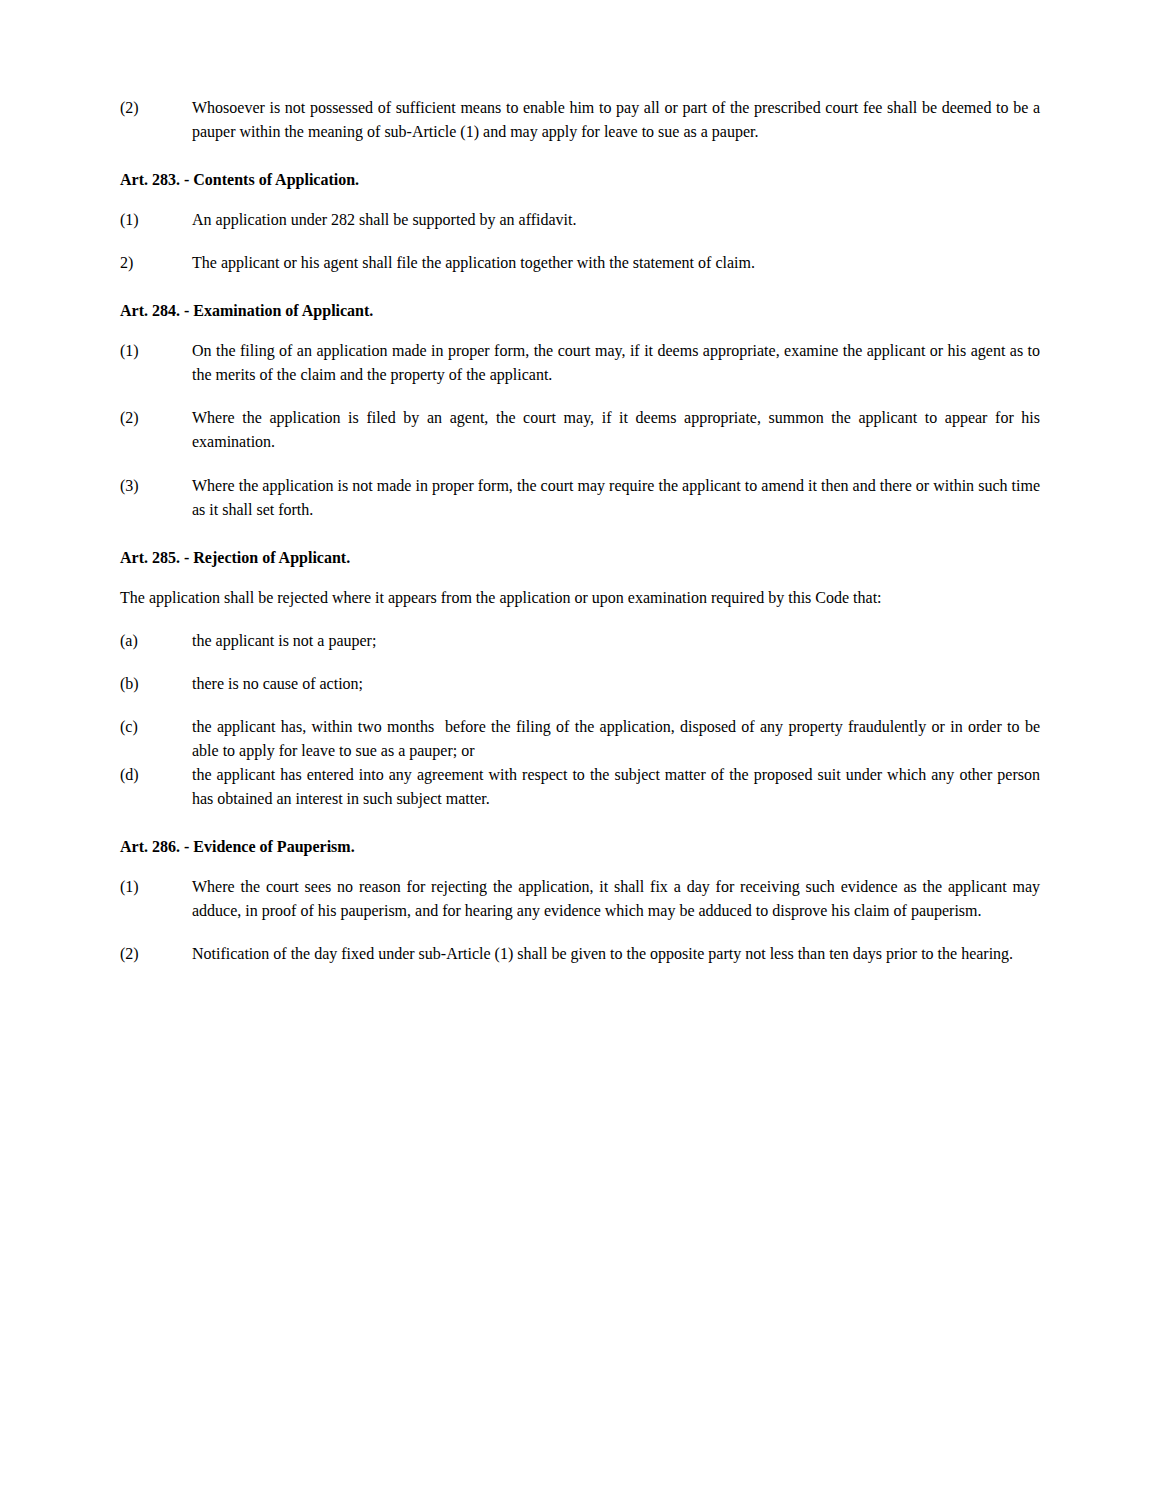(2) Whosoever is not possessed of sufficient means to enable him to pay all or part of the prescribed court fee shall be deemed to be a pauper within the meaning of sub-Article (1) and may apply for leave to sue as a pauper.
Art. 283. - Contents of Application.
(1) An application under 282 shall be supported by an affidavit.
2) The applicant or his agent shall file the application together with the statement of claim.
Art. 284. - Examination of Applicant.
(1) On the filing of an application made in proper form, the court may, if it deems appropriate, examine the applicant or his agent as to the merits of the claim and the property of the applicant.
(2) Where the application is filed by an agent, the court may, if it deems appropriate, summon the applicant to appear for his examination.
(3) Where the application is not made in proper form, the court may require the applicant to amend it then and there or within such time as it shall set forth.
Art. 285. - Rejection of Applicant.
The application shall be rejected where it appears from the application or upon examination required by this Code that:
(a) the applicant is not a pauper;
(b) there is no cause of action;
(c) the applicant has, within two months before the filing of the application, disposed of any property fraudulently or in order to be able to apply for leave to sue as a pauper; or
(d) the applicant has entered into any agreement with respect to the subject matter of the proposed suit under which any other person has obtained an interest in such subject matter.
Art. 286. - Evidence of Pauperism.
(1) Where the court sees no reason for rejecting the application, it shall fix a day for receiving such evidence as the applicant may adduce, in proof of his pauperism, and for hearing any evidence which may be adduced to disprove his claim of pauperism.
(2) Notification of the day fixed under sub-Article (1) shall be given to the opposite party not less than ten days prior to the hearing.